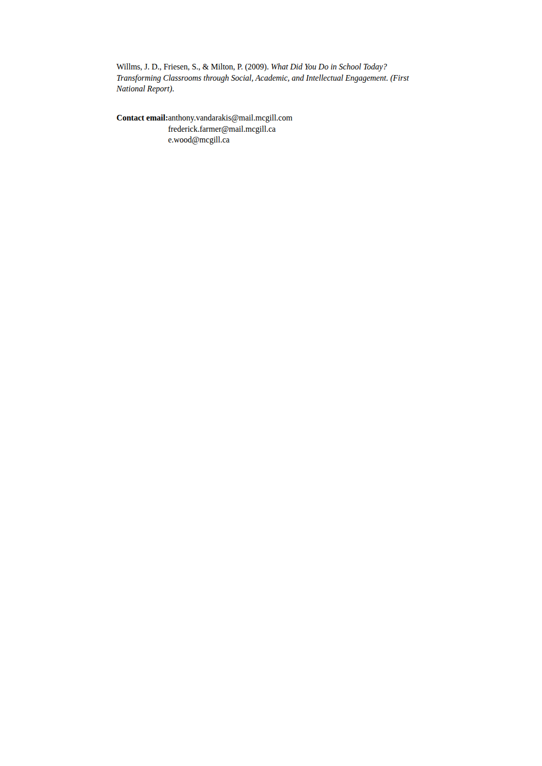Willms, J. D., Friesen, S., & Milton, P. (2009). What Did You Do in School Today? Transforming Classrooms through Social, Academic, and Intellectual Engagement. (First National Report).
| Contact email: | anthony.vandarakis@mail.mcgill.com frederick.farmer@mail.mcgill.ca e.wood@mcgill.ca |